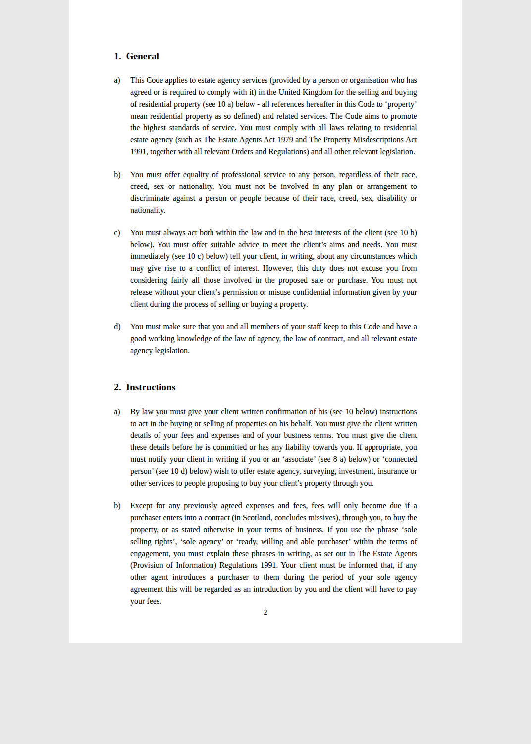1. General
a) This Code applies to estate agency services (provided by a person or organisation who has agreed or is required to comply with it) in the United Kingdom for the selling and buying of residential property (see 10 a) below - all references hereafter in this Code to ‘property’ mean residential property as so defined) and related services. The Code aims to promote the highest standards of service. You must comply with all laws relating to residential estate agency (such as The Estate Agents Act 1979 and The Property Misdescriptions Act 1991, together with all relevant Orders and Regulations) and all other relevant legislation.
b) You must offer equality of professional service to any person, regardless of their race, creed, sex or nationality. You must not be involved in any plan or arrangement to discriminate against a person or people because of their race, creed, sex, disability or nationality.
c) You must always act both within the law and in the best interests of the client (see 10 b) below). You must offer suitable advice to meet the client’s aims and needs. You must immediately (see 10 c) below) tell your client, in writing, about any circumstances which may give rise to a conflict of interest. However, this duty does not excuse you from considering fairly all those involved in the proposed sale or purchase. You must not release without your client’s permission or misuse confidential information given by your client during the process of selling or buying a property.
d) You must make sure that you and all members of your staff keep to this Code and have a good working knowledge of the law of agency, the law of contract, and all relevant estate agency legislation.
2. Instructions
a) By law you must give your client written confirmation of his (see 10 below) instructions to act in the buying or selling of properties on his behalf. You must give the client written details of your fees and expenses and of your business terms. You must give the client these details before he is committed or has any liability towards you. If appropriate, you must notify your client in writing if you or an ‘associate’ (see 8 a) below) or ‘connected person’ (see 10 d) below) wish to offer estate agency, surveying, investment, insurance or other services to people proposing to buy your client’s property through you.
b) Except for any previously agreed expenses and fees, fees will only become due if a purchaser enters into a contract (in Scotland, concludes missives), through you, to buy the property, or as stated otherwise in your terms of business. If you use the phrase ‘sole selling rights’, ‘sole agency’ or ‘ready, willing and able purchaser’ within the terms of engagement, you must explain these phrases in writing, as set out in The Estate Agents (Provision of Information) Regulations 1991. Your client must be informed that, if any other agent introduces a purchaser to them during the period of your sole agency agreement this will be regarded as an introduction by you and the client will have to pay your fees.
2